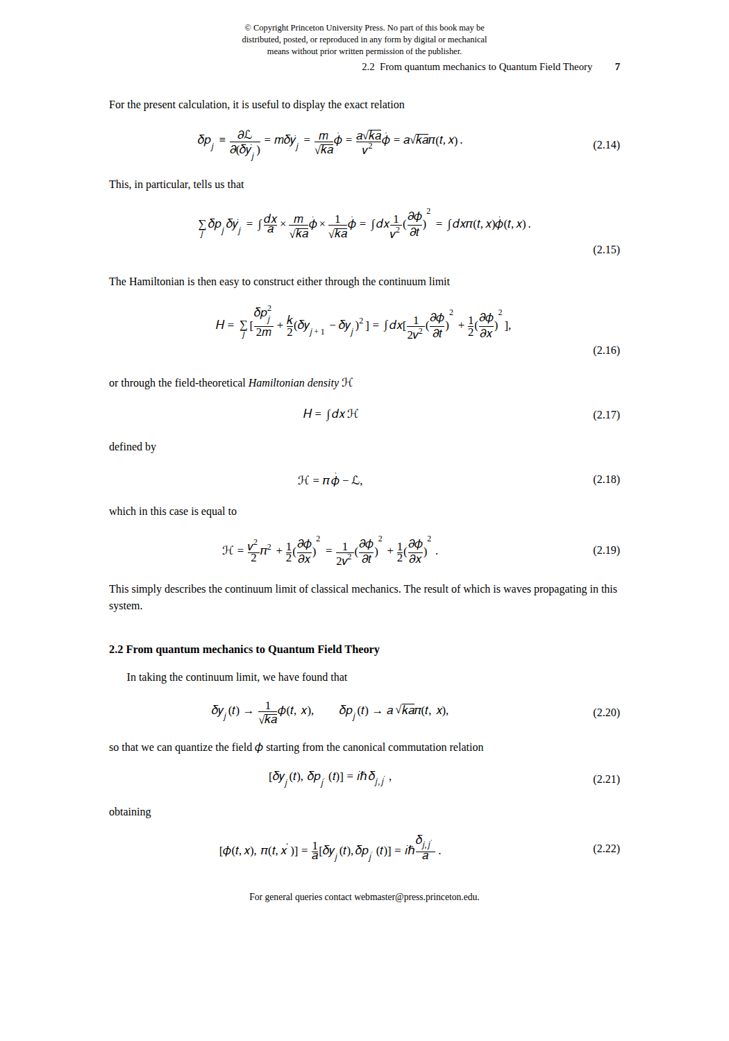© Copyright Princeton University Press. No part of this book may be
distributed, posted, or reproduced in any form by digital or mechanical
means without prior written permission of the publisher.
2.2 From quantum mechanics to Quantum Field Theory 7
For the present calculation, it is useful to display the exact relation
δpj ≡ ∂ℒ∂(δyj˙) = mδyj˙ = mka ϕ˙ = akav2 ϕ˙ = aka π(t,x) .
(2.14)
This, in particular, tells us that
∑j δpj δyj˙ = ∫dxa × mka ϕ˙ × 1ka ϕ˙ = ∫dx 1v2 (∂ϕ∂t)2 = ∫dx π(t,x) ϕ˙(t,x) .
(2.15)
The Hamiltonian is then easy to construct either through the continuum limit
H= ∑j [ δpj22m + k2 (δyj+1−δyj)2 ] = ∫dx [ 12v2 (∂ϕ∂t)2 + 12 (∂ϕ∂x)2 ] ,
(2.16)
or through the field-theoretical Hamiltonian density ℋ
H=∫dxℋ
(2.17)
defined by
ℋ=πϕ˙−ℒ,
(2.18)
which in this case is equal to
ℋ= v22π2 + 12 (∂ϕ∂x)2 = 12v2 (∂ϕ∂t)2 + 12 (∂ϕ∂x)2 .
(2.19)
This simply describes the continuum limit of classical mechanics. The result of which is waves propagating in this system.
2.2 From quantum mechanics to Quantum Field Theory
In taking the continuum limit, we have found that
δyj(t) → 1ka ϕ(t,x) , δpj(t) → aka π(t,x) ,
(2.20)
so that we can quantize the field ϕ starting from the canonical commutation relation
[δyj(t), δpj′(t)] = iℏδj,j′ ,
(2.21)
obtaining
[ϕ(t,x), π(t,x′)] = 1a [δyj(t), δpj′(t)] = iℏ δj,j′a .
(2.22)
For general queries contact webmaster@press.princeton.edu.